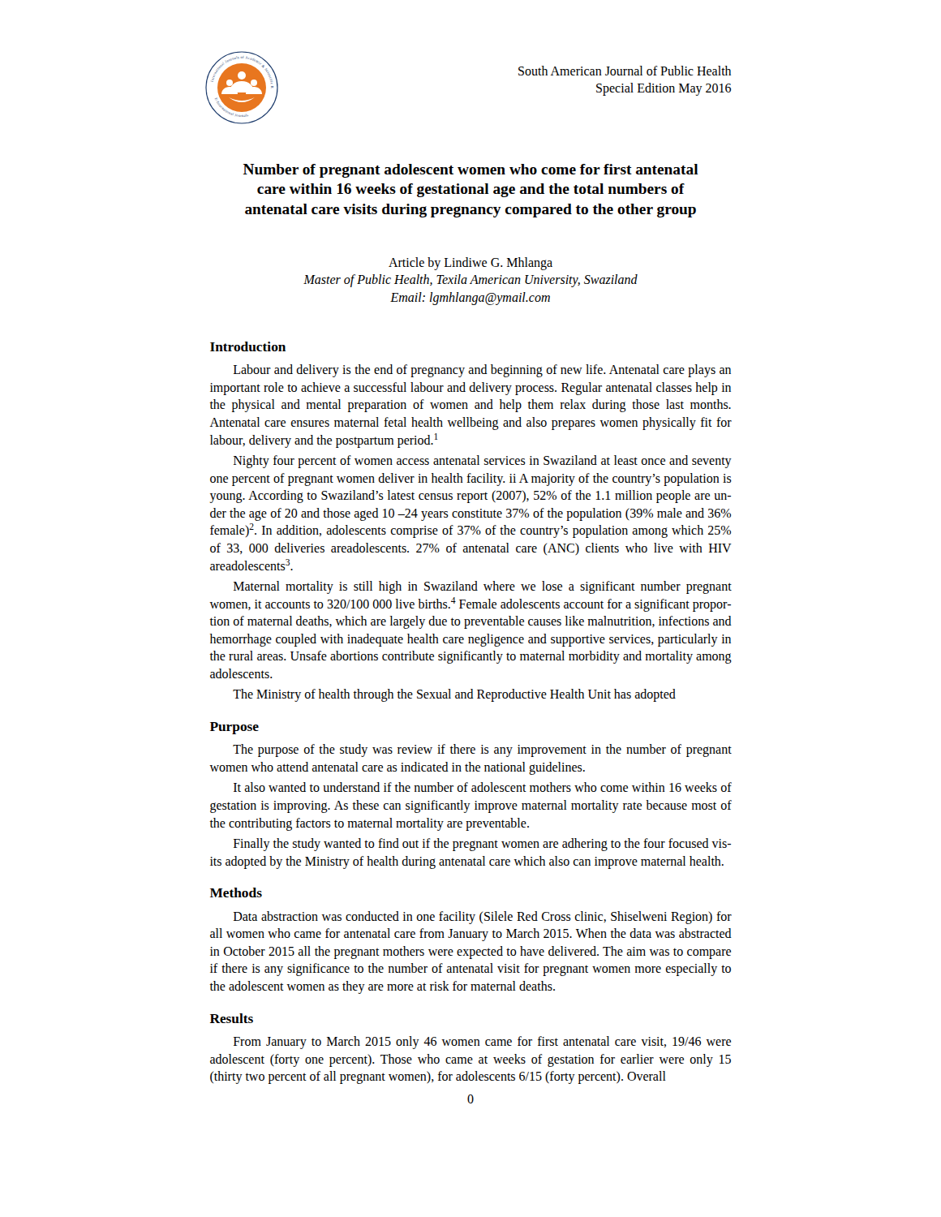International Journals of Academic & Scientific Research E-International Journals
South American Journal of Public Health
Special Edition May 2016
Number of pregnant adolescent women who come for first antenatal care within 16 weeks of gestational age and the total numbers of antenatal care visits during pregnancy compared to the other group
Article by Lindiwe G. Mhlanga
Master of Public Health, Texila American University, Swaziland
Email: lgmhlanga@ymail.com
Introduction
Labour and delivery is the end of pregnancy and beginning of new life. Antenatal care plays an important role to achieve a successful labour and delivery process. Regular antenatal classes help in the physical and mental preparation of women and help them relax during those last months. Antenatal care ensures maternal fetal health wellbeing and also prepares women physically fit for labour, delivery and the postpartum period.1
Nighty four percent of women access antenatal services in Swaziland at least once and seventy one percent of pregnant women deliver in health facility. ii A majority of the country’s population is young. According to Swaziland’s latest census report (2007), 52% of the 1.1 million people are under the age of 20 and those aged 10 –24 years constitute 37% of the population (39% male and 36% female)2. In addition, adolescents comprise of 37% of the country’s population among which 25% of 33, 000 deliveries areadolescents. 27% of antenatal care (ANC) clients who live with HIV areadolescents3.
Maternal mortality is still high in Swaziland where we lose a significant number pregnant women, it accounts to 320/100 000 live births.4 Female adolescents account for a significant proportion of maternal deaths, which are largely due to preventable causes like malnutrition, infections and hemorrhage coupled with inadequate health care negligence and supportive services, particularly in the rural areas. Unsafe abortions contribute significantly to maternal morbidity and mortality among adolescents.
The Ministry of health through the Sexual and Reproductive Health Unit has adopted
Purpose
The purpose of the study was review if there is any improvement in the number of pregnant women who attend antenatal care as indicated in the national guidelines.
It also wanted to understand if the number of adolescent mothers who come within 16 weeks of gestation is improving. As these can significantly improve maternal mortality rate because most of the contributing factors to maternal mortality are preventable.
Finally the study wanted to find out if the pregnant women are adhering to the four focused visits adopted by the Ministry of health during antenatal care which also can improve maternal health.
Methods
Data abstraction was conducted in one facility (Silele Red Cross clinic, Shiselweni Region) for all women who came for antenatal care from January to March 2015. When the data was abstracted in October 2015 all the pregnant mothers were expected to have delivered. The aim was to compare if there is any significance to the number of antenatal visit for pregnant women more especially to the adolescent women as they are more at risk for maternal deaths.
Results
From January to March 2015 only 46 women came for first antenatal care visit, 19/46 were adolescent (forty one percent). Those who came at weeks of gestation for earlier were only 15 (thirty two percent of all pregnant women), for adolescents 6/15 (forty percent). Overall
0